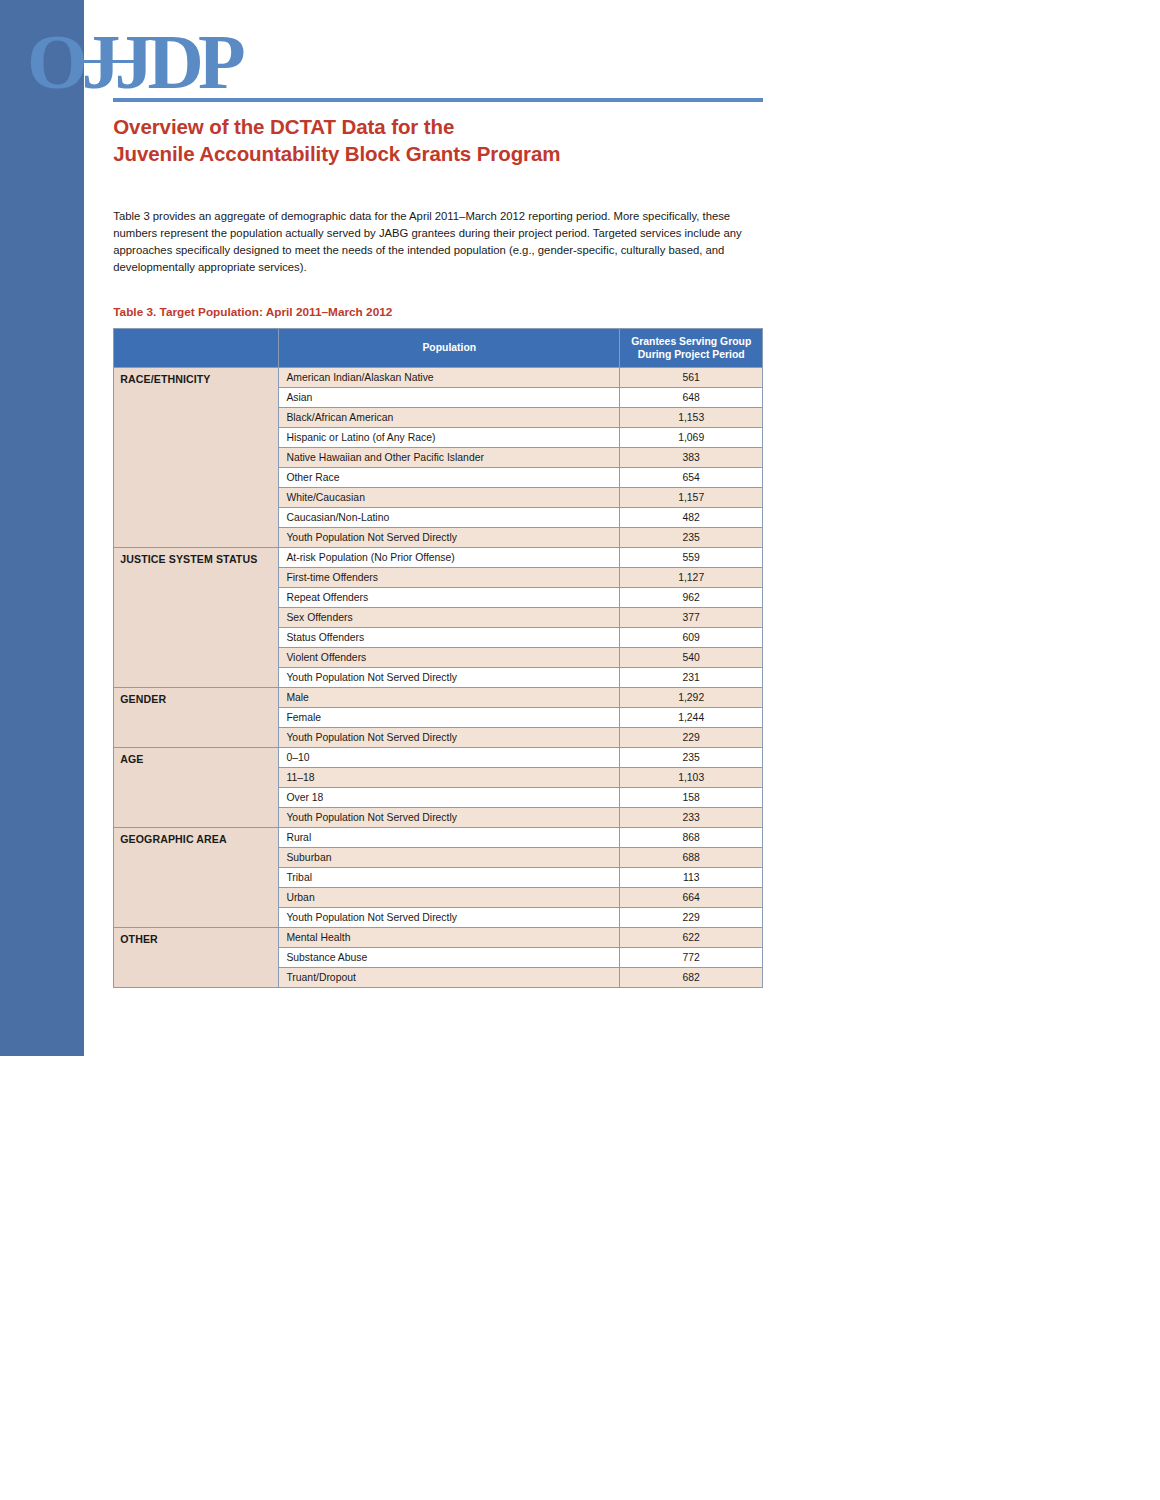OJJDP
Overview of the DCTAT Data for the
Juvenile Accountability Block Grants Program
Table 3 provides an aggregate of demographic data for the April 2011–March 2012 reporting period. More specifically, these numbers represent the population actually served by JABG grantees during their project period. Targeted services include any approaches specifically designed to meet the needs of the intended population (e.g., gender-specific, culturally based, and developmentally appropriate services).
Table 3. Target Population: April 2011–March 2012
| | Population | Grantees Serving Group During Project Period |
| --- | --- | --- |
| RACE/ETHNICITY | American Indian/Alaskan Native | 561 |
| Asian | 648 |
| Black/African American | 1,153 |
| Hispanic or Latino (of Any Race) | 1,069 |
| Native Hawaiian and Other Pacific Islander | 383 |
| Other Race | 654 |
| White/Caucasian | 1,157 |
| Caucasian/Non-Latino | 482 |
| Youth Population Not Served Directly | 235 |
| JUSTICE SYSTEM STATUS | At-risk Population (No Prior Offense) | 559 |
| First-time Offenders | 1,127 |
| Repeat Offenders | 962 |
| Sex Offenders | 377 |
| Status Offenders | 609 |
| Violent Offenders | 540 |
| Youth Population Not Served Directly | 231 |
| GENDER | Male | 1,292 |
| Female | 1,244 |
| Youth Population Not Served Directly | 229 |
| AGE | 0–10 | 235 |
| 11–18 | 1,103 |
| Over 18 | 158 |
| Youth Population Not Served Directly | 233 |
| GEOGRAPHIC AREA | Rural | 868 |
| Suburban | 688 |
| Tribal | 113 |
| Urban | 664 |
| Youth Population Not Served Directly | 229 |
| OTHER | Mental Health | 622 |
| Substance Abuse | 772 |
| Truant/Dropout | 682 |